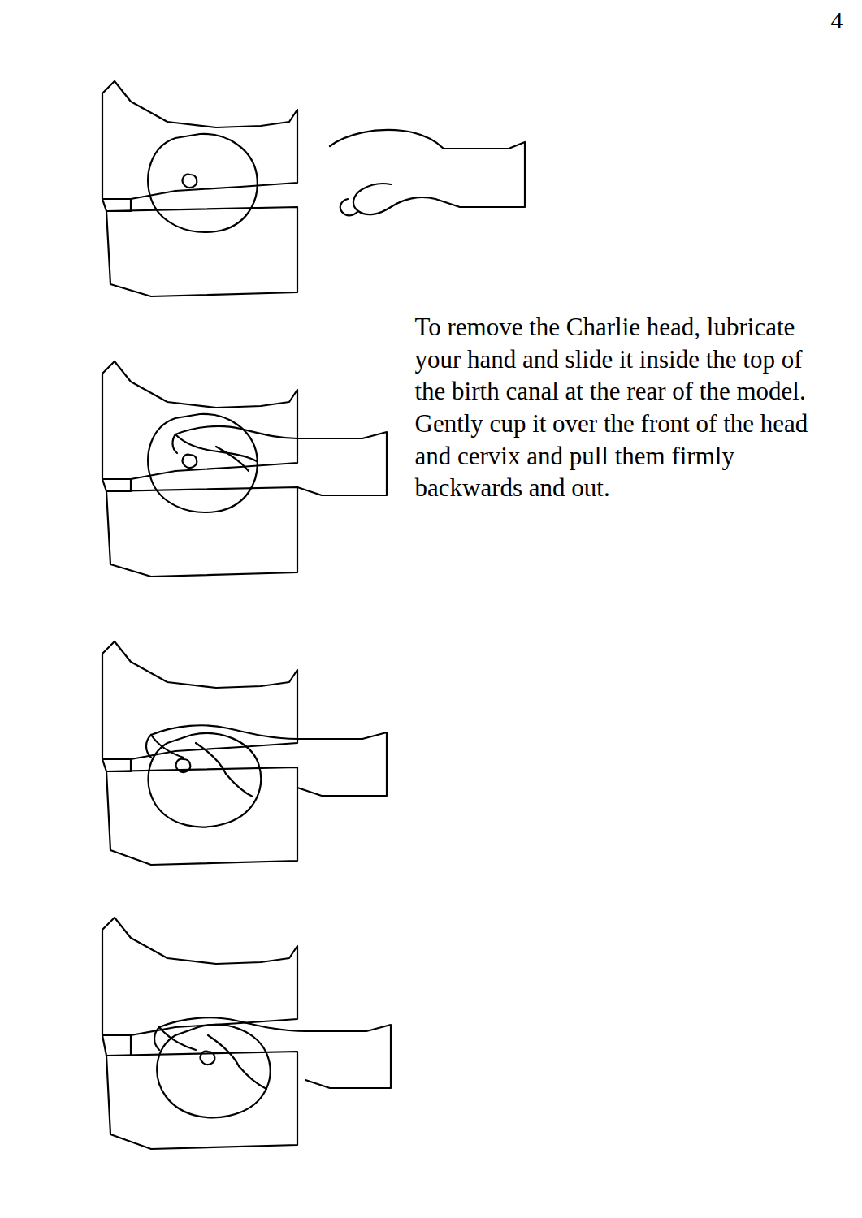4
To remove the Charlie head, lubricate your hand and slide it inside the top of the birth canal at the rear of the model. Gently cup it over the front of the head and cervix and pull them firmly backwards and out.